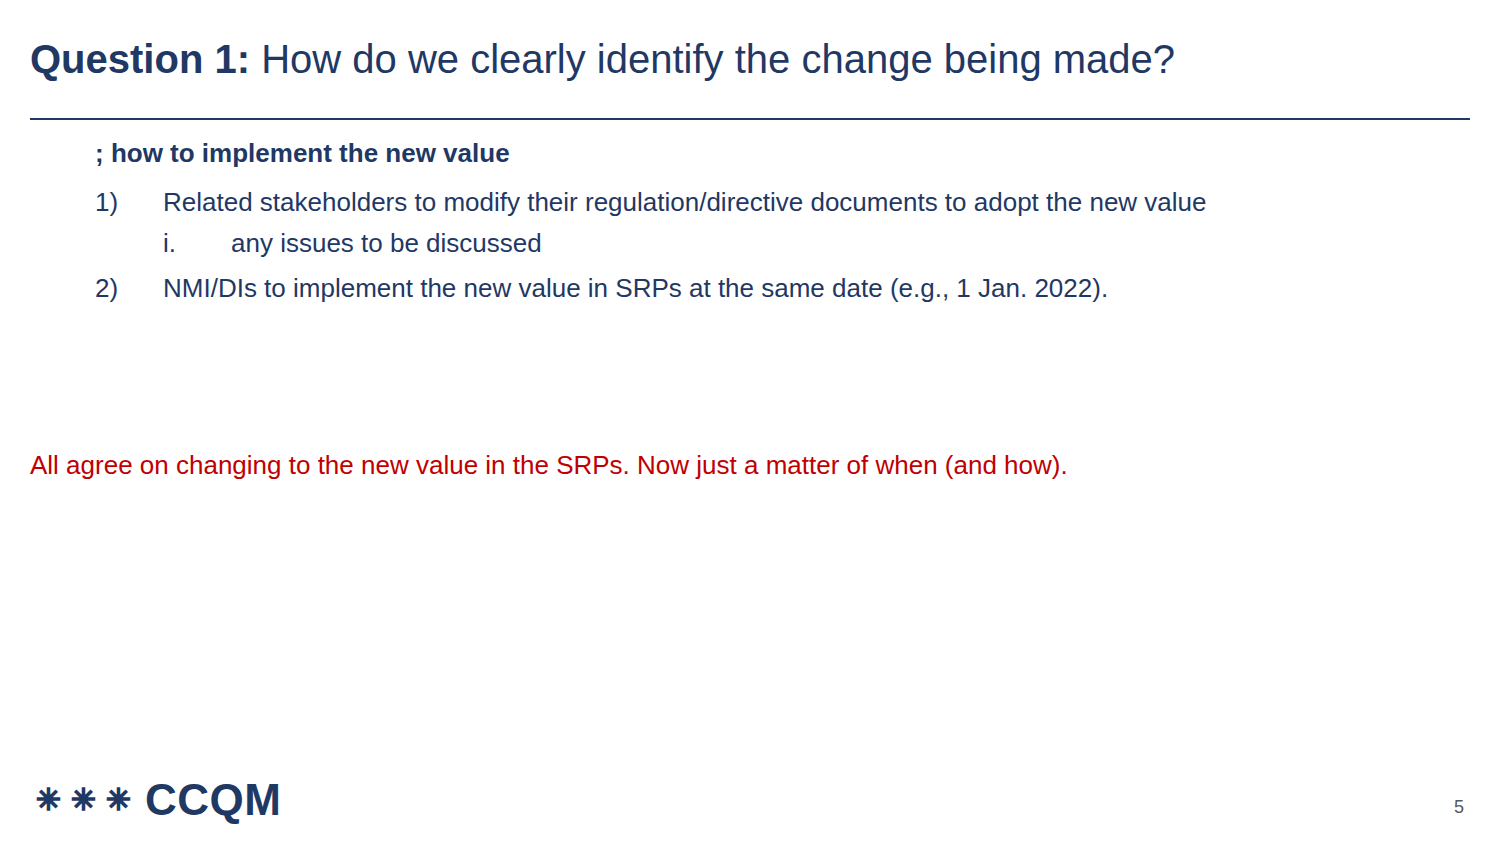Question 1: How do we clearly identify the change being made?
; how to implement the new value
1) Related stakeholders to modify their regulation/directive documents to adopt the new value
i. any issues to be discussed
2) NMI/DIs to implement the new value in SRPs at the same date (e.g., 1 Jan. 2022).
All agree on changing to the new value in the SRPs. Now just a matter of when (and how).
⁕⁕⁕ CCQM
5